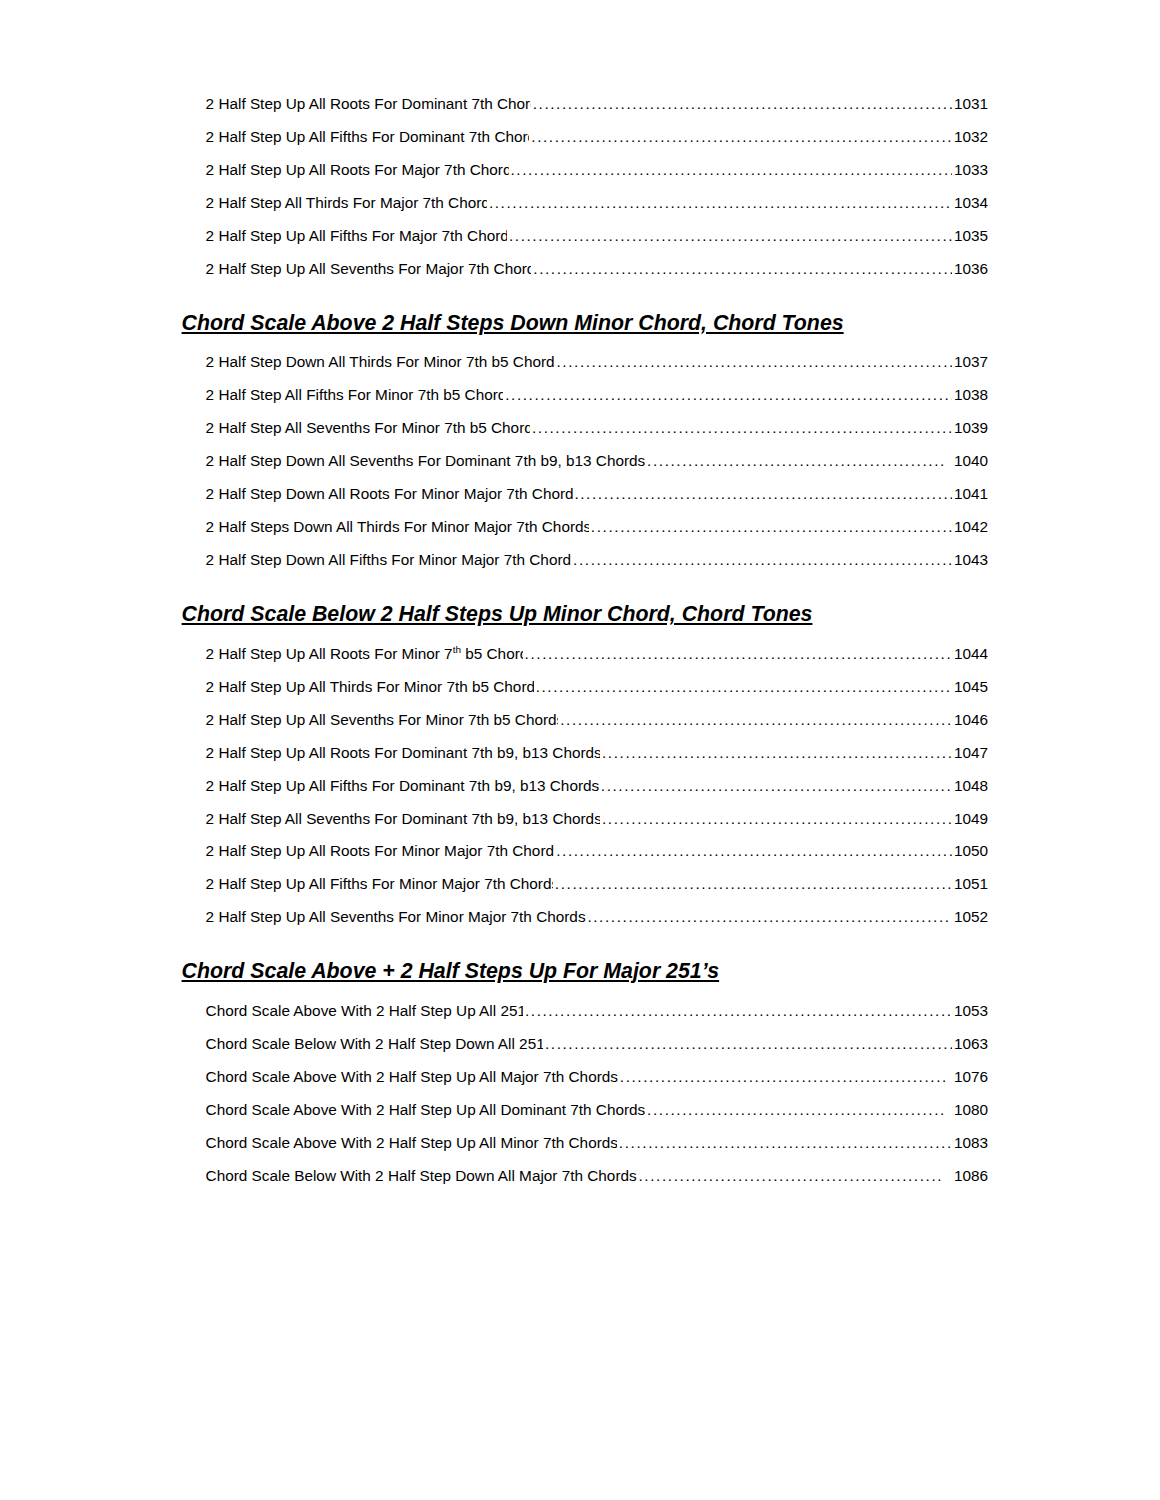2 Half Step Up All Roots For Dominant 7th Chords........................................................................... 1031
2 Half Step Up All Fifths For Dominant 7th Chords........................................................................... 1032
2 Half Step Up All Roots For Major 7th Chords.............................................................................. 1033
2 Half Step All Thirds For Major 7th Chords.................................................................................. 1034
2 Half Step Up All Fifths For Major 7th Chords.............................................................................. 1035
2 Half Step Up All Sevenths For Major 7th Chords.......................................................................... 1036
Chord Scale Above 2 Half Steps Down Minor Chord, Chord Tones
2 Half Step Down All Thirds For Minor 7th b5 Chords..................................................................... 1037
2 Half Step All Fifths For Minor 7th b5 Chords............................................................................... 1038
2 Half Step All Sevenths For Minor 7th b5 Chords.......................................................................... 1039
2 Half Step Down All Sevenths For Dominant 7th b9, b13 Chords................................................... 1040
2 Half Step Down All Roots For Minor Major 7th Chords.................................................................. 1041
2 Half Steps Down All Thirds For Minor Major 7th Chords.............................................................. 1042
2 Half Step Down All Fifths For Minor Major 7th Chords.................................................................. 1043
Chord Scale Below 2 Half Steps Up Minor Chord, Chord Tones
2 Half Step Up All Roots For Minor 7th b5 Chords............................................................................ 1044
2 Half Step Up All Thirds For Minor 7th b5 Chords......................................................................... 1045
2 Half Step Up All Sevenths For Minor 7th b5 Chords.................................................................... 1046
2 Half Step Up All Roots For Dominant 7th b9, b13 Chords............................................................ 1047
2 Half Step Up All Fifths For Dominant 7th b9, b13 Chords............................................................ 1048
2 Half Step All Sevenths For Dominant 7th b9, b13 Chords............................................................ 1049
2 Half Step Up All Roots For Minor Major 7th Chords..................................................................... 1050
2 Half Step Up All Fifths For Minor Major 7th Chords..................................................................... 1051
2 Half Step Up All Sevenths For Minor Major 7th Chords.............................................................. 1052
Chord Scale Above + 2 Half Steps Up For Major 251’s
Chord Scale Above With 2 Half Step Up All 251's............................................................................ 1053
Chord Scale Below With 2 Half Step Down All 251's........................................................................ 1063
Chord Scale Above With 2 Half Step Up All Major 7th Chords........................................................ 1076
Chord Scale Above With 2 Half Step Up All Dominant 7th Chords................................................... 1080
Chord Scale Above With 2 Half Step Up All Minor 7th Chords......................................................... 1083
Chord Scale Below With 2 Half Step Down All Major 7th Chords.................................................... 1086